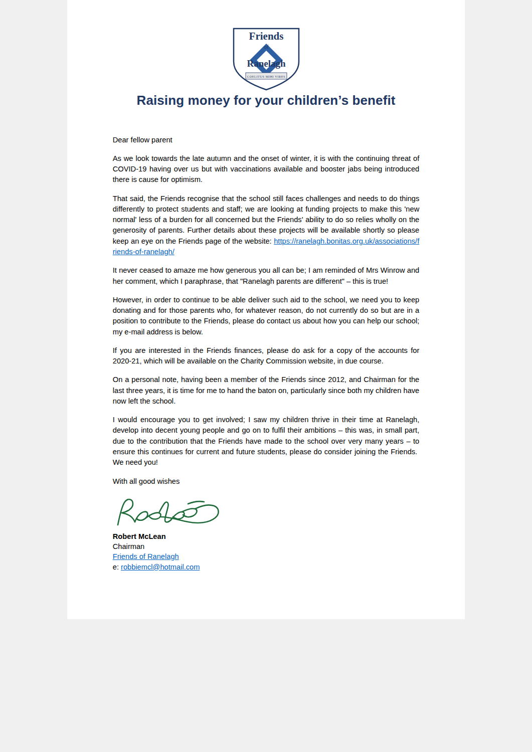Friends of Ranelagh COELITUS MIHI VIRES
Raising money for your children’s benefit
Dear fellow parent
As we look towards the late autumn and the onset of winter, it is with the continuing threat of COVID-19 having over us but with vaccinations available and booster jabs being introduced there is cause for optimism.
That said, the Friends recognise that the school still faces challenges and needs to do things differently to protect students and staff; we are looking at funding projects to make this 'new normal' less of a burden for all concerned but the Friends' ability to do so relies wholly on the generosity of parents. Further details about these projects will be available shortly so please keep an eye on the Friends page of the website: https://ranelagh.bonitas.org.uk/associations/friends-of-ranelagh/
It never ceased to amaze me how generous you all can be; I am reminded of Mrs Winrow and her comment, which I paraphrase, that "Ranelagh parents are different" – this is true!
However, in order to continue to be able deliver such aid to the school, we need you to keep donating and for those parents who, for whatever reason, do not currently do so but are in a position to contribute to the Friends, please do contact us about how you can help our school; my e-mail address is below.
If you are interested in the Friends finances, please do ask for a copy of the accounts for 2020-21, which will be available on the Charity Commission website, in due course.
On a personal note, having been a member of the Friends since 2012, and Chairman for the last three years, it is time for me to hand the baton on, particularly since both my children have now left the school.
I would encourage you to get involved; I saw my children thrive in their time at Ranelagh, develop into decent young people and go on to fulfil their ambitions – this was, in small part, due to the contribution that the Friends have made to the school over very many years – to ensure this continues for current and future students, please do consider joining the Friends. We need you!
With all good wishes
Robert McLean
Chairman
Friends of Ranelagh
e: robbiemcl@hotmail.com